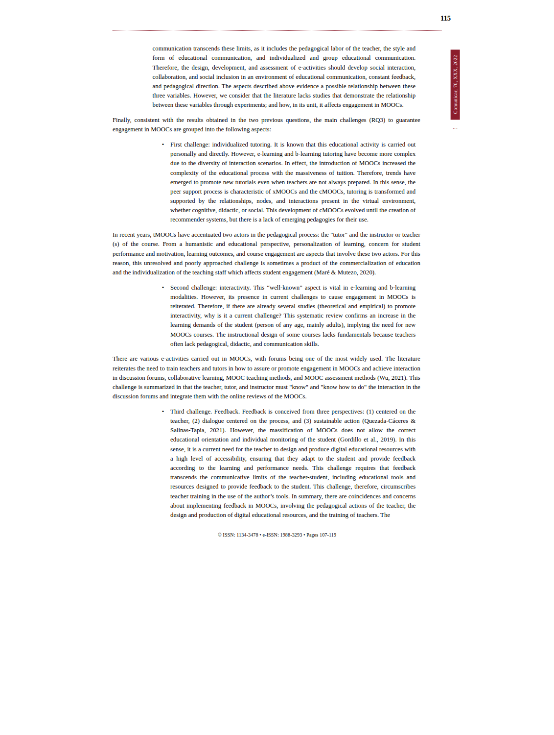115
Comunicar, 70, XXX, 2022 ⋮
communication transcends these limits, as it includes the pedagogical labor of the teacher, the style and form of educational communication, and individualized and group educational communication. Therefore, the design, development, and assessment of e-activities should develop social interaction, collaboration, and social inclusion in an environment of educational communication, constant feedback, and pedagogical direction. The aspects described above evidence a possible relationship between these three variables. However, we consider that the literature lacks studies that demonstrate the relationship between these variables through experiments; and how, in its unit, it affects engagement in MOOCs.
Finally, consistent with the results obtained in the two previous questions, the main challenges (RQ3) to guarantee engagement in MOOCs are grouped into the following aspects:
First challenge: individualized tutoring. It is known that this educational activity is carried out personally and directly. However, e-learning and b-learning tutoring have become more complex due to the diversity of interaction scenarios. In effect, the introduction of MOOCs increased the complexity of the educational process with the massiveness of tuition. Therefore, trends have emerged to promote new tutorials even when teachers are not always prepared. In this sense, the peer support process is characteristic of xMOOCs and the cMOOCs, tutoring is transformed and supported by the relationships, nodes, and interactions present in the virtual environment, whether cognitive, didactic, or social. This development of cMOOCs evolved until the creation of recommender systems, but there is a lack of emerging pedagogies for their use.
In recent years, tMOOCs have accentuated two actors in the pedagogical process: the "tutor" and the instructor or teacher (s) of the course. From a humanistic and educational perspective, personalization of learning, concern for student performance and motivation, learning outcomes, and course engagement are aspects that involve these two actors. For this reason, this unresolved and poorly approached challenge is sometimes a product of the commercialization of education and the individualization of the teaching staff which affects student engagement (Maré & Mutezo, 2020).
Second challenge: interactivity. This “well-known” aspect is vital in e-learning and b-learning modalities. However, its presence in current challenges to cause engagement in MOOCs is reiterated. Therefore, if there are already several studies (theoretical and empirical) to promote interactivity, why is it a current challenge? This systematic review confirms an increase in the learning demands of the student (person of any age, mainly adults), implying the need for new MOOCs courses. The instructional design of some courses lacks fundamentals because teachers often lack pedagogical, didactic, and communication skills.
There are various e-activities carried out in MOOCs, with forums being one of the most widely used. The literature reiterates the need to train teachers and tutors in how to assure or promote engagement in MOOCs and achieve interaction in discussion forums, collaborative learning, MOOC teaching methods, and MOOC assessment methods (Wu, 2021). This challenge is summarized in that the teacher, tutor, and instructor must "know" and "know how to do" the interaction in the discussion forums and integrate them with the online reviews of the MOOCs.
Third challenge. Feedback. Feedback is conceived from three perspectives: (1) centered on the teacher, (2) dialogue centered on the process, and (3) sustainable action (Quezada-Cáceres & Salinas-Tapia, 2021). However, the massification of MOOCs does not allow the correct educational orientation and individual monitoring of the student (Gordillo et al., 2019). In this sense, it is a current need for the teacher to design and produce digital educational resources with a high level of accessibility, ensuring that they adapt to the student and provide feedback according to the learning and performance needs. This challenge requires that feedback transcends the communicative limits of the teacher-student, including educational tools and resources designed to provide feedback to the student. This challenge, therefore, circumscribes teacher training in the use of the author’s tools. In summary, there are coincidences and concerns about implementing feedback in MOOCs, involving the pedagogical actions of the teacher, the design and production of digital educational resources, and the training of teachers. The
© ISSN: 1134-3478 • e-ISSN: 1988-3293 • Pages 107-119